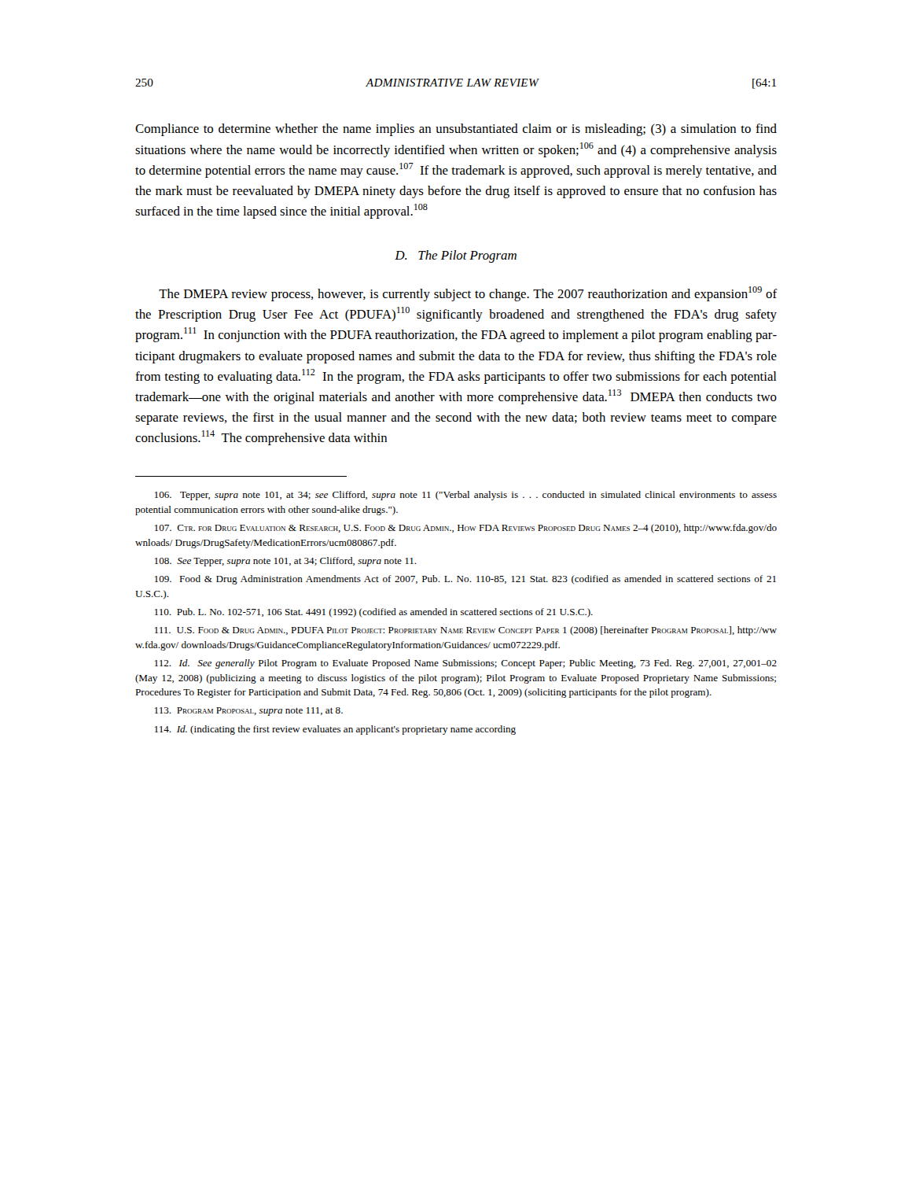250 Administrative Law Review [64:1
Compliance to determine whether the name implies an unsubstantiated claim or is misleading; (3) a simulation to find situations where the name would be incorrectly identified when written or spoken;106 and (4) a comprehensive analysis to determine potential errors the name may cause.107 If the trademark is approved, such approval is merely tentative, and the mark must be reevaluated by DMEPA ninety days before the drug itself is approved to ensure that no confusion has surfaced in the time lapsed since the initial approval.108
D. The Pilot Program
The DMEPA review process, however, is currently subject to change. The 2007 reauthorization and expansion109 of the Prescription Drug User Fee Act (PDUFA)110 significantly broadened and strengthened the FDA's drug safety program.111 In conjunction with the PDUFA reauthorization, the FDA agreed to implement a pilot program enabling participant drugmakers to evaluate proposed names and submit the data to the FDA for review, thus shifting the FDA's role from testing to evaluating data.112 In the program, the FDA asks participants to offer two submissions for each potential trademark—one with the original materials and another with more comprehensive data.113 DMEPA then conducts two separate reviews, the first in the usual manner and the second with the new data; both review teams meet to compare conclusions.114 The comprehensive data within
106. Tepper, supra note 101, at 34; see Clifford, supra note 11 ("Verbal analysis is . . . conducted in simulated clinical environments to assess potential communication errors with other sound-alike drugs.").
107. Ctr. for Drug Evaluation & Research, U.S. Food & Drug Admin., How FDA Reviews Proposed Drug Names 2–4 (2010), http://www.fda.gov/downloads/ Drugs/DrugSafety/MedicationErrors/ucm080867.pdf.
108. See Tepper, supra note 101, at 34; Clifford, supra note 11.
109. Food & Drug Administration Amendments Act of 2007, Pub. L. No. 110-85, 121 Stat. 823 (codified as amended in scattered sections of 21 U.S.C.).
110. Pub. L. No. 102-571, 106 Stat. 4491 (1992) (codified as amended in scattered sections of 21 U.S.C.).
111. U.S. Food & Drug Admin., PDUFA Pilot Project: Proprietary Name Review Concept Paper 1 (2008) [hereinafter Program Proposal], http://www.fda.gov/ downloads/Drugs/GuidanceComplianceRegulatoryInformation/Guidances/ ucm072229.pdf.
112. Id. See generally Pilot Program to Evaluate Proposed Name Submissions; Concept Paper; Public Meeting, 73 Fed. Reg. 27,001, 27,001–02 (May 12, 2008) (publicizing a meeting to discuss logistics of the pilot program); Pilot Program to Evaluate Proposed Proprietary Name Submissions; Procedures To Register for Participation and Submit Data, 74 Fed. Reg. 50,806 (Oct. 1, 2009) (soliciting participants for the pilot program).
113. Program Proposal, supra note 111, at 8.
114. Id. (indicating the first review evaluates an applicant's proprietary name according